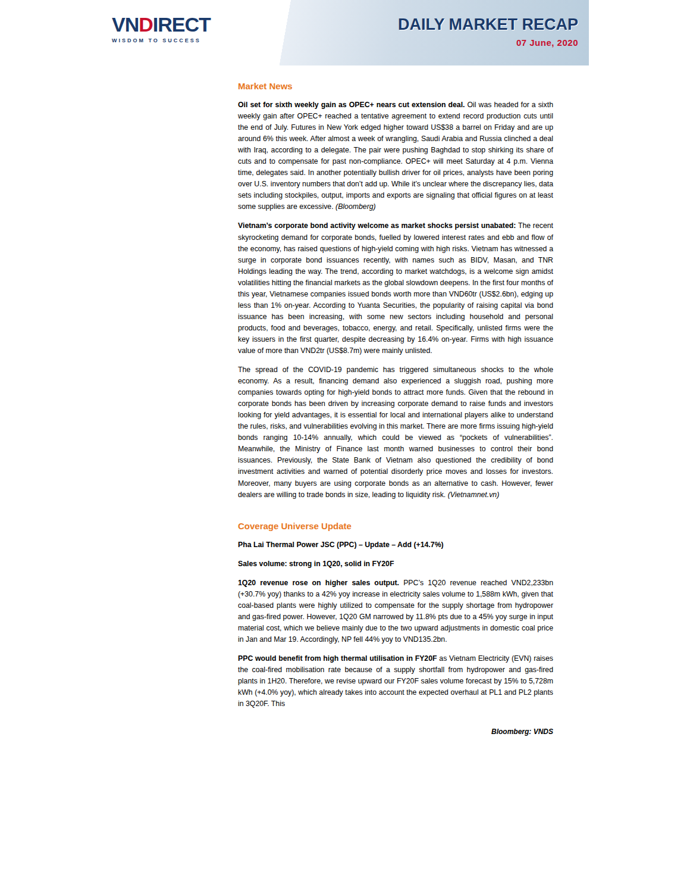VNDIRECT
WISDOM TO SUCCESS
DAILY MARKET RECAP
07 June, 2020
Market News
Oil set for sixth weekly gain as OPEC+ nears cut extension deal. Oil was headed for a sixth weekly gain after OPEC+ reached a tentative agreement to extend record production cuts until the end of July. Futures in New York edged higher toward US$38 a barrel on Friday and are up around 6% this week. After almost a week of wrangling, Saudi Arabia and Russia clinched a deal with Iraq, according to a delegate. The pair were pushing Baghdad to stop shirking its share of cuts and to compensate for past non-compliance. OPEC+ will meet Saturday at 4 p.m. Vienna time, delegates said. In another potentially bullish driver for oil prices, analysts have been poring over U.S. inventory numbers that don’t add up. While it’s unclear where the discrepancy lies, data sets including stockpiles, output, imports and exports are signaling that official figures on at least some supplies are excessive. (Bloomberg)
Vietnam’s corporate bond activity welcome as market shocks persist unabated: The recent skyrocketing demand for corporate bonds, fuelled by lowered interest rates and ebb and flow of the economy, has raised questions of high-yield coming with high risks. Vietnam has witnessed a surge in corporate bond issuances recently, with names such as BIDV, Masan, and TNR Holdings leading the way. The trend, according to market watchdogs, is a welcome sign amidst volatilities hitting the financial markets as the global slowdown deepens. In the first four months of this year, Vietnamese companies issued bonds worth more than VND60tr (US$2.6bn), edging up less than 1% on-year. According to Yuanta Securities, the popularity of raising capital via bond issuance has been increasing, with some new sectors including household and personal products, food and beverages, tobacco, energy, and retail. Specifically, unlisted firms were the key issuers in the first quarter, despite decreasing by 16.4% on-year. Firms with high issuance value of more than VND2tr (US$8.7m) were mainly unlisted.
The spread of the COVID-19 pandemic has triggered simultaneous shocks to the whole economy. As a result, financing demand also experienced a sluggish road, pushing more companies towards opting for high-yield bonds to attract more funds. Given that the rebound in corporate bonds has been driven by increasing corporate demand to raise funds and investors looking for yield advantages, it is essential for local and international players alike to understand the rules, risks, and vulnerabilities evolving in this market. There are more firms issuing high-yield bonds ranging 10-14% annually, which could be viewed as “pockets of vulnerabilities”. Meanwhile, the Ministry of Finance last month warned businesses to control their bond issuances. Previously, the State Bank of Vietnam also questioned the credibility of bond investment activities and warned of potential disorderly price moves and losses for investors. Moreover, many buyers are using corporate bonds as an alternative to cash. However, fewer dealers are willing to trade bonds in size, leading to liquidity risk. (Vietnamnet.vn)
Coverage Universe Update
Pha Lai Thermal Power JSC (PPC) – Update – Add (+14.7%)
Sales volume: strong in 1Q20, solid in FY20F
1Q20 revenue rose on higher sales output. PPC’s 1Q20 revenue reached VND2,233bn (+30.7% yoy) thanks to a 42% yoy increase in electricity sales volume to 1,588m kWh, given that coal-based plants were highly utilized to compensate for the supply shortage from hydropower and gas-fired power. However, 1Q20 GM narrowed by 11.8% pts due to a 45% yoy surge in input material cost, which we believe mainly due to the two upward adjustments in domestic coal price in Jan and Mar 19. Accordingly, NP fell 44% yoy to VND135.2bn.
PPC would benefit from high thermal utilisation in FY20F as Vietnam Electricity (EVN) raises the coal-fired mobilisation rate because of a supply shortfall from hydropower and gas-fired plants in 1H20. Therefore, we revise upward our FY20F sales volume forecast by 15% to 5,728m kWh (+4.0% yoy), which already takes into account the expected overhaul at PL1 and PL2 plants in 3Q20F. This
Bloomberg: VNDS